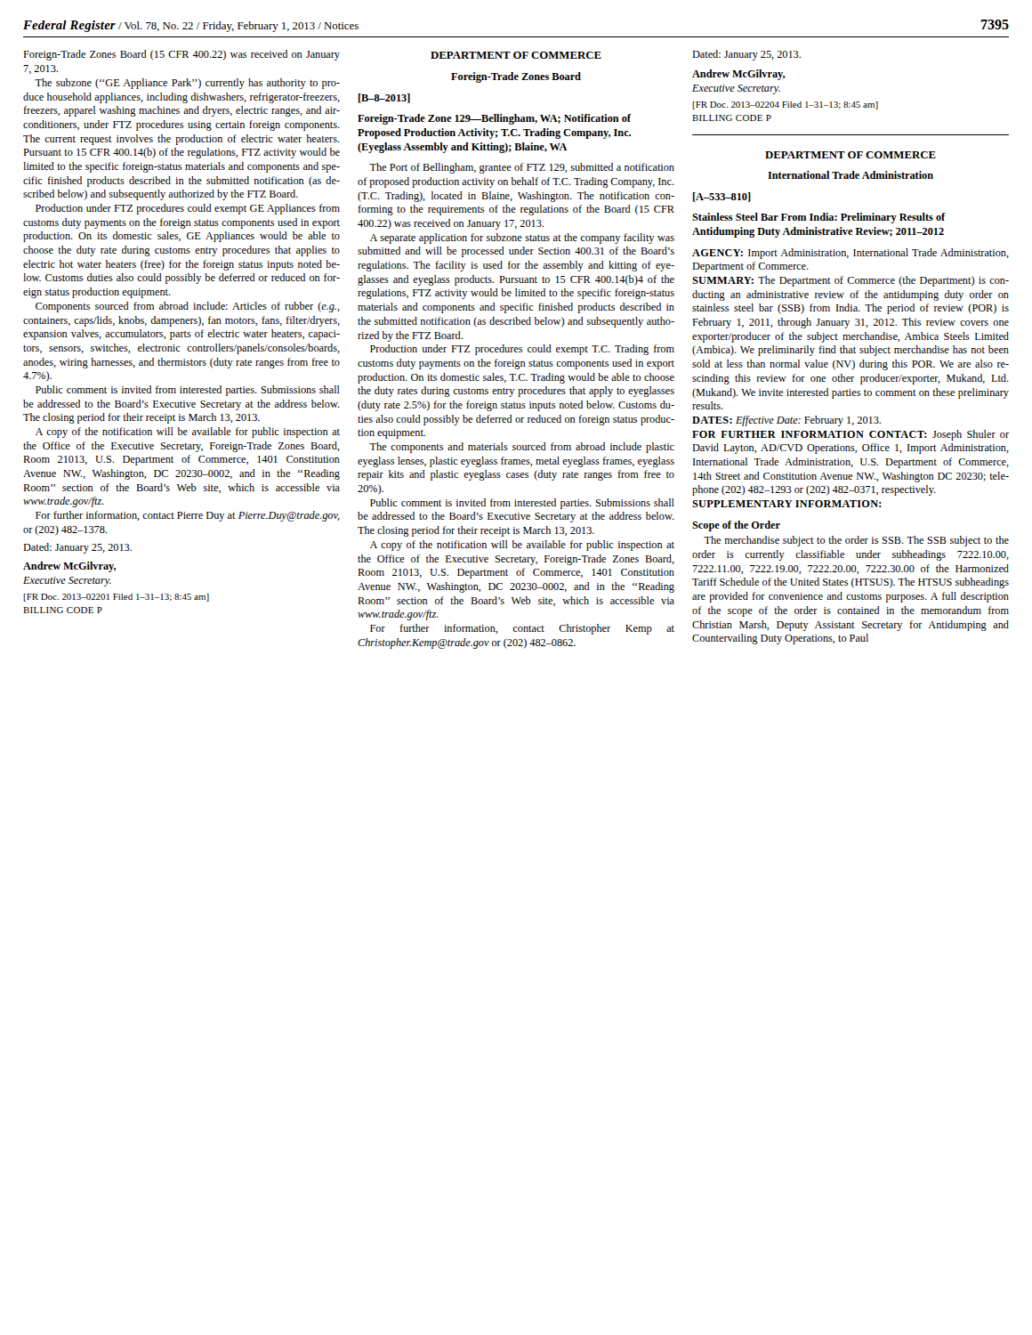Federal Register / Vol. 78, No. 22 / Friday, February 1, 2013 / Notices
7395
Foreign-Trade Zones Board (15 CFR 400.22) was received on January 7, 2013.
The subzone (‘‘GE Appliance Park’’) currently has authority to produce household appliances, including dishwashers, refrigerator-freezers, freezers, apparel washing machines and dryers, electric ranges, and air-conditioners, under FTZ procedures using certain foreign components. The current request involves the production of electric water heaters. Pursuant to 15 CFR 400.14(b) of the regulations, FTZ activity would be limited to the specific foreign-status materials and components and specific finished products described in the submitted notification (as described below) and subsequently authorized by the FTZ Board.
Production under FTZ procedures could exempt GE Appliances from customs duty payments on the foreign status components used in export production. On its domestic sales, GE Appliances would be able to choose the duty rate during customs entry procedures that applies to electric hot water heaters (free) for the foreign status inputs noted below. Customs duties also could possibly be deferred or reduced on foreign status production equipment.
Components sourced from abroad include: Articles of rubber (e.g., containers, caps/lids, knobs, dampeners), fan motors, fans, filter/dryers, expansion valves, accumulators, parts of electric water heaters, capacitors, sensors, switches, electronic controllers/panels/consoles/boards, anodes, wiring harnesses, and thermistors (duty rate ranges from free to 4.7%).
Public comment is invited from interested parties. Submissions shall be addressed to the Board’s Executive Secretary at the address below. The closing period for their receipt is March 13, 2013.
A copy of the notification will be available for public inspection at the Office of the Executive Secretary, Foreign-Trade Zones Board, Room 21013, U.S. Department of Commerce, 1401 Constitution Avenue NW., Washington, DC 20230–0002, and in the ‘‘Reading Room’’ section of the Board’s Web site, which is accessible via www.trade.gov/ftz.
For further information, contact Pierre Duy at Pierre.Duy@trade.gov, or (202) 482–1378.
Dated: January 25, 2013.
Andrew McGilvray,
Executive Secretary.
[FR Doc. 2013–02201 Filed 1–31–13; 8:45 am]
BILLING CODE P
DEPARTMENT OF COMMERCE
Foreign-Trade Zones Board
[B–8–2013]
Foreign-Trade Zone 129—Bellingham, WA; Notification of Proposed Production Activity; T.C. Trading Company, Inc. (Eyeglass Assembly and Kitting); Blaine, WA
The Port of Bellingham, grantee of FTZ 129, submitted a notification of proposed production activity on behalf of T.C. Trading Company, Inc. (T.C. Trading), located in Blaine, Washington. The notification conforming to the requirements of the regulations of the Board (15 CFR 400.22) was received on January 17, 2013.
A separate application for subzone status at the company facility was submitted and will be processed under Section 400.31 of the Board’s regulations. The facility is used for the assembly and kitting of eyeglasses and eyeglass products. Pursuant to 15 CFR 400.14(b)4 of the regulations, FTZ activity would be limited to the specific foreign-status materials and components and specific finished products described in the submitted notification (as described below) and subsequently authorized by the FTZ Board.
Production under FTZ procedures could exempt T.C. Trading from customs duty payments on the foreign status components used in export production. On its domestic sales, T.C. Trading would be able to choose the duty rates during customs entry procedures that apply to eyeglasses (duty rate 2.5%) for the foreign status inputs noted below. Customs duties also could possibly be deferred or reduced on foreign status production equipment.
The components and materials sourced from abroad include plastic eyeglass lenses, plastic eyeglass frames, metal eyeglass frames, eyeglass repair kits and plastic eyeglass cases (duty rate ranges from free to 20%).
Public comment is invited from interested parties. Submissions shall be addressed to the Board’s Executive Secretary at the address below. The closing period for their receipt is March 13, 2013.
A copy of the notification will be available for public inspection at the Office of the Executive Secretary, Foreign-Trade Zones Board, Room 21013, U.S. Department of Commerce, 1401 Constitution Avenue NW., Washington, DC 20230–0002, and in the ‘‘Reading Room’’ section of the Board’s Web site, which is accessible via www.trade.gov/ftz.
For further information, contact Christopher Kemp at Christopher.Kemp@trade.gov or (202) 482–0862.
Dated: January 25, 2013.
Andrew McGilvray,
Executive Secretary.
[FR Doc. 2013–02204 Filed 1–31–13; 8:45 am]
BILLING CODE P
DEPARTMENT OF COMMERCE
International Trade Administration
[A–533–810]
Stainless Steel Bar From India: Preliminary Results of Antidumping Duty Administrative Review; 2011–2012
AGENCY: Import Administration, International Trade Administration, Department of Commerce.
SUMMARY: The Department of Commerce (the Department) is conducting an administrative review of the antidumping duty order on stainless steel bar (SSB) from India. The period of review (POR) is February 1, 2011, through January 31, 2012. This review covers one exporter/producer of the subject merchandise, Ambica Steels Limited (Ambica). We preliminarily find that subject merchandise has not been sold at less than normal value (NV) during this POR. We are also rescinding this review for one other producer/exporter, Mukand, Ltd. (Mukand). We invite interested parties to comment on these preliminary results.
DATES: Effective Date: February 1, 2013.
FOR FURTHER INFORMATION CONTACT: Joseph Shuler or David Layton, AD/CVD Operations, Office 1, Import Administration, International Trade Administration, U.S. Department of Commerce, 14th Street and Constitution Avenue NW., Washington DC 20230; telephone (202) 482–1293 or (202) 482–0371, respectively.
SUPPLEMENTARY INFORMATION:
Scope of the Order
The merchandise subject to the order is SSB. The SSB subject to the order is currently classifiable under subheadings 7222.10.00, 7222.11.00, 7222.19.00, 7222.20.00, 7222.30.00 of the Harmonized Tariff Schedule of the United States (HTSUS). The HTSUS subheadings are provided for convenience and customs purposes. A full description of the scope of the order is contained in the memorandum from Christian Marsh, Deputy Assistant Secretary for Antidumping and Countervailing Duty Operations, to Paul